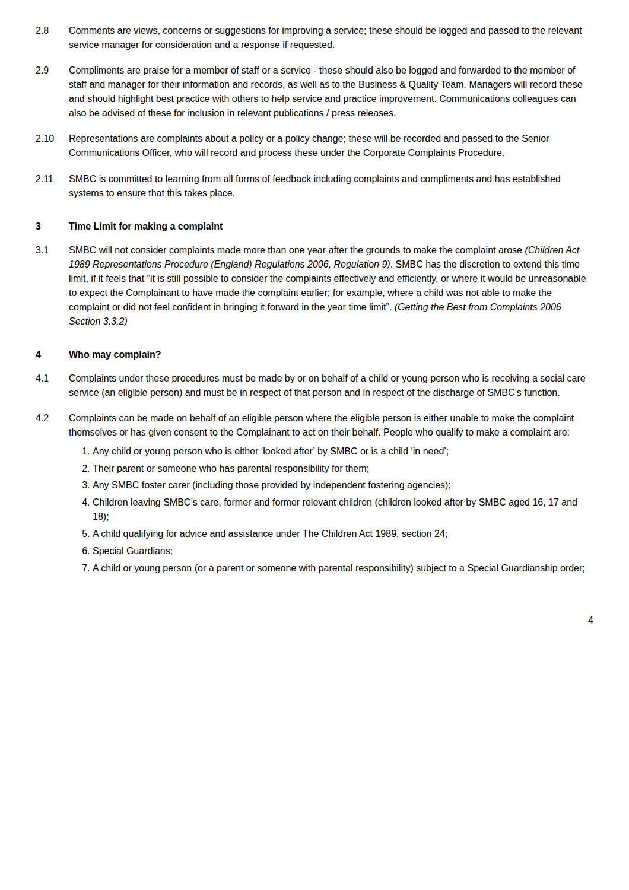2.8
Comments are views, concerns or suggestions for improving a service; these should be logged and passed to the relevant service manager for consideration and a response if requested.
2.9
Compliments are praise for a member of staff or a service - these should also be logged and forwarded to the member of staff and manager for their information and records, as well as to the Business & Quality Team. Managers will record these and should highlight best practice with others to help service and practice improvement. Communications colleagues can also be advised of these for inclusion in relevant publications / press releases.
2.10
Representations are complaints about a policy or a policy change; these will be recorded and passed to the Senior Communications Officer, who will record and process these under the Corporate Complaints Procedure.
2.11
SMBC is committed to learning from all forms of feedback including complaints and compliments and has established systems to ensure that this takes place.
3 Time Limit for making a complaint
3.1
SMBC will not consider complaints made more than one year after the grounds to make the complaint arose (Children Act 1989 Representations Procedure (England) Regulations 2006, Regulation 9). SMBC has the discretion to extend this time limit, if it feels that “it is still possible to consider the complaints effectively and efficiently, or where it would be unreasonable to expect the Complainant to have made the complaint earlier; for example, where a child was not able to make the complaint or did not feel confident in bringing it forward in the year time limit”. (Getting the Best from Complaints 2006 Section 3.3.2)
4 Who may complain?
4.1
Complaints under these procedures must be made by or on behalf of a child or young person who is receiving a social care service (an eligible person) and must be in respect of that person and in respect of the discharge of SMBC’s function.
4.2
Complaints can be made on behalf of an eligible person where the eligible person is either unable to make the complaint themselves or has given consent to the Complainant to act on their behalf. People who qualify to make a complaint are:
Any child or young person who is either ‘looked after’ by SMBC or is a child ‘in need’;
Their parent or someone who has parental responsibility for them;
Any SMBC foster carer (including those provided by independent fostering agencies);
Children leaving SMBC’s care, former and former relevant children (children looked after by SMBC aged 16, 17 and 18);
A child qualifying for advice and assistance under The Children Act 1989, section 24;
Special Guardians;
A child or young person (or a parent or someone with parental responsibility) subject to a Special Guardianship order;
4